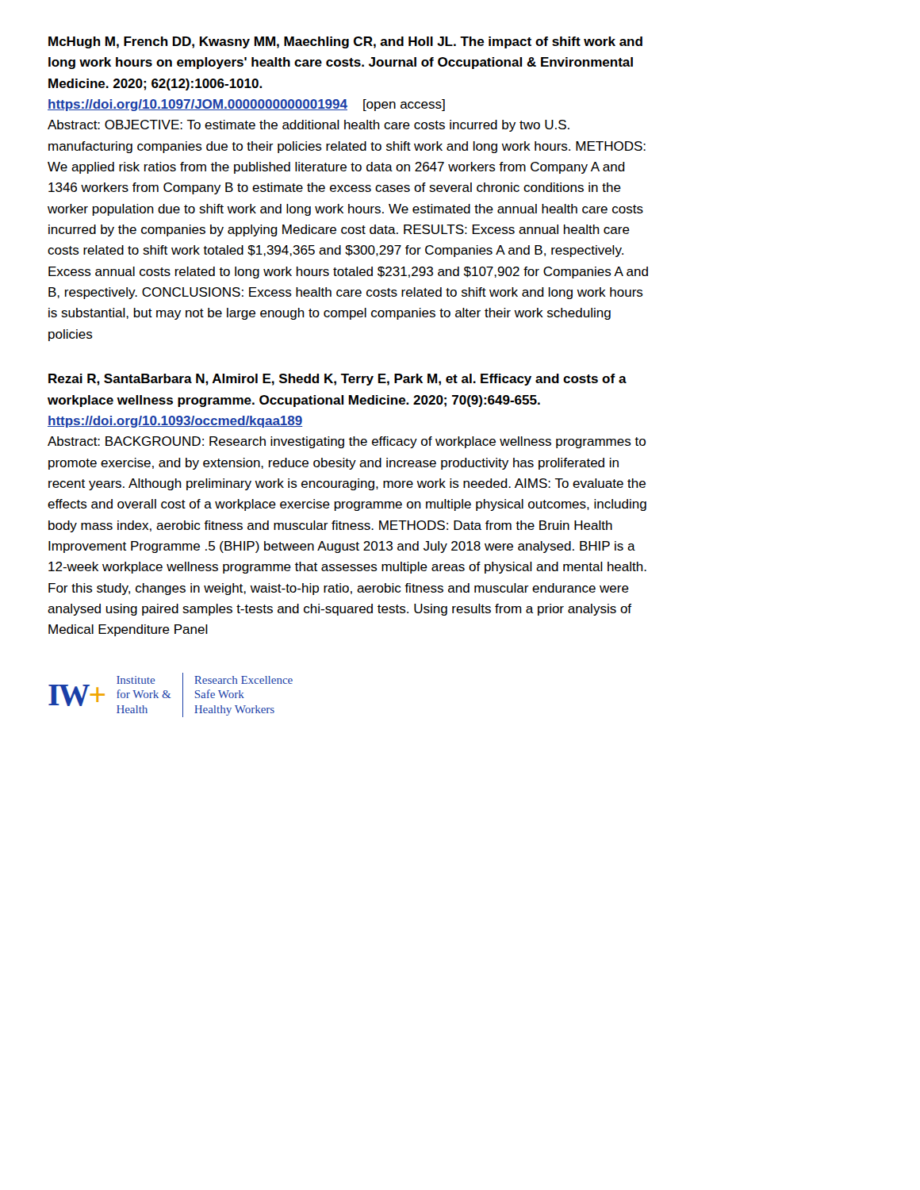McHugh M, French DD, Kwasny MM, Maechling CR, and Holl JL. The impact of shift work and long work hours on employers' health care costs. Journal of Occupational & Environmental Medicine. 2020; 62(12):1006-1010.
https://doi.org/10.1097/JOM.0000000000001994 [open access]
Abstract: OBJECTIVE: To estimate the additional health care costs incurred by two U.S. manufacturing companies due to their policies related to shift work and long work hours. METHODS: We applied risk ratios from the published literature to data on 2647 workers from Company A and 1346 workers from Company B to estimate the excess cases of several chronic conditions in the worker population due to shift work and long work hours. We estimated the annual health care costs incurred by the companies by applying Medicare cost data. RESULTS: Excess annual health care costs related to shift work totaled $1,394,365 and $300,297 for Companies A and B, respectively. Excess annual costs related to long work hours totaled $231,293 and $107,902 for Companies A and B, respectively. CONCLUSIONS: Excess health care costs related to shift work and long work hours is substantial, but may not be large enough to compel companies to alter their work scheduling policies
Rezai R, SantaBarbara N, Almirol E, Shedd K, Terry E, Park M, et al. Efficacy and costs of a workplace wellness programme. Occupational Medicine. 2020; 70(9):649-655.
https://doi.org/10.1093/occmed/kqaa189
Abstract: BACKGROUND: Research investigating the efficacy of workplace wellness programmes to promote exercise, and by extension, reduce obesity and increase productivity has proliferated in recent years. Although preliminary work is encouraging, more work is needed. AIMS: To evaluate the effects and overall cost of a workplace exercise programme on multiple physical outcomes, including body mass index, aerobic fitness and muscular fitness. METHODS: Data from the Bruin Health Improvement Programme .5 (BHIP) between August 2013 and July 2018 were analysed. BHIP is a 12-week workplace wellness programme that assesses multiple areas of physical and mental health. For this study, changes in weight, waist-to-hip ratio, aerobic fitness and muscular endurance were analysed using paired samples t-tests and chi-squared tests. Using results from a prior analysis of Medical Expenditure Panel
IW+
Institute
for Work &
Health
Research Excellence
Safe Work
Healthy Workers